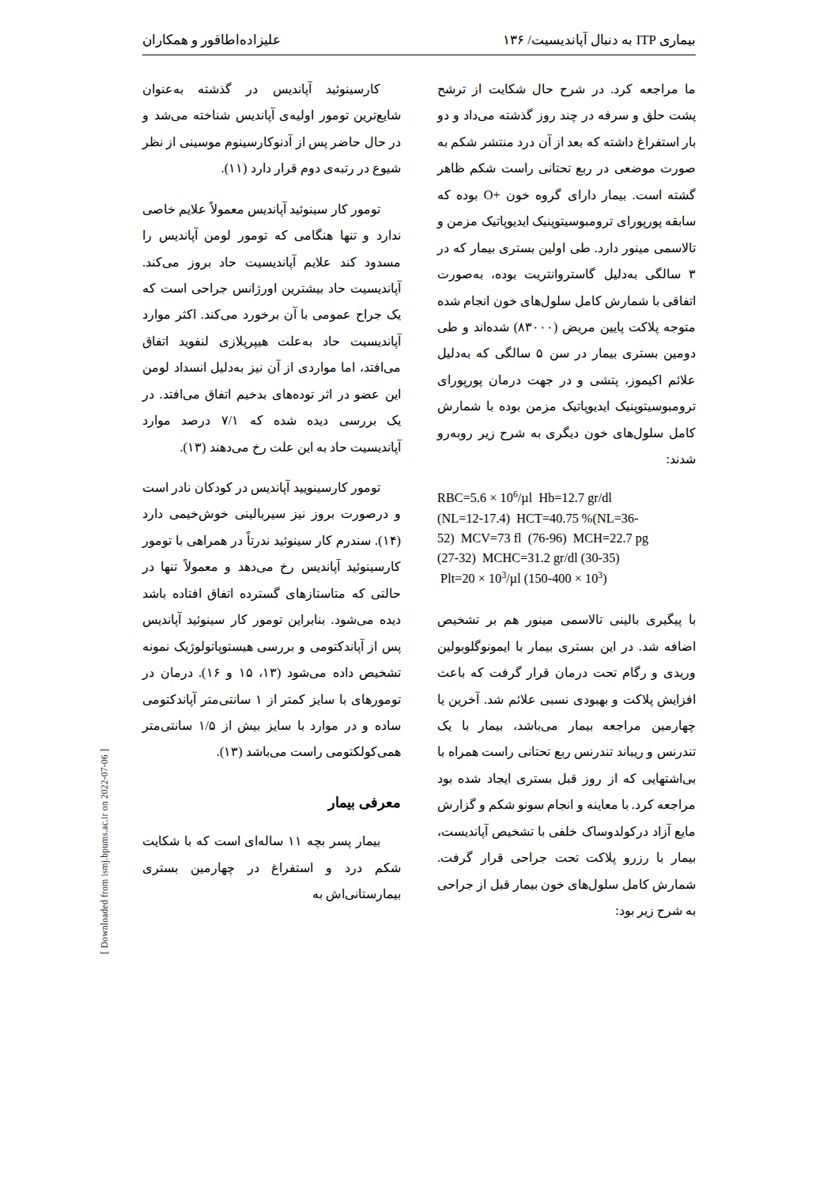بیماری ITP به دنبال آپاندیسیت/ ۱۳۶
علیزاده‌اطاقور و همکاران
کارسینوئید آپاندیس در گذشته به‌عنوان شایع‌ترین تومور اولیه‌ی آپاندیس شناخته می‌شد و در حال حاضر پس از آدنوکارسینوم موسینی از نظر شیوع در رتبه‌ی دوم قرار دارد (۱۱).
تومور کار سینوئید آپاندیس معمولاً علایم خاصی ندارد و تنها هنگامی که تومور لومن آپاندیس را مسدود کند علایم آپاندیسیت حاد بروز می‌کند. آپاندیسیت حاد بیشترین اورژانس جراحی است که یک جراح عمومی با آن برخورد می‌کند. اکثر موارد آپاندیسیت حاد به‌علت هیپرپلازی لنفوید اتفاق می‌افتد، اما مواردی از آن نیز به‌دلیل انسداد لومن این عضو در اثر توده‌های بدخیم اتفاق می‌افتد. در یک بررسی دیده شده که ۷/۱ درصد موارد آپاندیسیت حاد به این علت رخ می‌دهند (۱۳).
تومور کارسینویید آپاندیس در کودکان نادر است و درصورت بروز نیز سیربالینی خوش‌خیمی دارد (۱۴). سندرم کار سینوئید ندرتاً در همراهی با تومور کارسینوئید آپاندیس رخ می‌دهد و معمولاً تنها در حالتی که متاستازهای گسترده اتفاق افتاده باشد دیده می‌شود. بنابراین تومور کار سینوئید آپاندیس پس از آپاندکتومی و بررسی هیستوپاتولوژیک نمونه تشخیص داده می‌شود (۱۳، ۱۵ و ۱۶). درمان در تومورهای با سایز کمتر از ۱ سانتی‌متر آپاندکتومی ساده و در موارد با سایز بیش از ۱/۵ سانتی‌متر همی‌کولکتومی راست می‌باشد (۱۳).
معرفی بیمار
بیمار پسر بچه ۱۱ ساله‌ای است که با شکایت شکم درد و استفراغ در چهارمین بستری بیمارستانی‌اش به
ما مراجعه کرد. در شرح حال شکایت از ترشح پشت حلق و سرفه در چند روز گذشته می‌داد و دو بار استفراغ داشته که بعد از آن درد منتشر شکم به صورت موضعی در ربع تحتانی راست شکم ظاهر گشته است. بیمار دارای گروه خون +O بوده که سابقه پورپورای ترومبوسیتوپنیک ایدیوپاتیک مزمن و تالاسمی مینور دارد. طی اولین بستری بیمار که در ۳ سالگی به‌دلیل گاستروانتریت بوده، به‌صورت اتفاقی با شمارش کامل سلول‌های خون انجام شده متوجه پلاکت پایین مریض (۸۳۰۰۰) شده‌اند و طی دومین بستری بیمار در سن ۵ سالگی که به‌دلیل علائم اکیموز، پتشی و در جهت درمان پورپورای ترومبوسیتوپنیک ایدیوپاتیک مزمن بوده با شمارش کامل سلول‌های خون دیگری به شرح زیر روبه‌رو شدند:
RBC=5.6 × 106/µl Hb=12.7 gr/dl
(NL=12-17.4) HCT=40.75 %(NL=36-52) MCV=73 fl (76-96) MCH=22.7 pg
(27-32) MCHC=31.2 gr/dl (30-35)
Plt=20 × 103/µl (150-400 × 103)
با پیگیری بالینی تالاسمی مینور هم بر تشخیص اضافه شد. در این بستری بیمار با ایمونوگلوبولین وریدی و رگام تحت درمان قرار گرفت که باعث افزایش پلاکت و بهبودی نسبی علائم شد. آخرین یا چهارمین مراجعه بیمار می‌باشد، بیمار با یک تندرنس و ریباند تندرنس ربع تحتانی راست همراه با بی‌اشتهایی که از روز قبل بستری ایجاد شده بود مراجعه کرد. با معاینه و انجام سونو شکم و گزارش مایع آزاد درکولدوساک خلفی با تشخیص آپاندیست، بیمار با رزرو پلاکت تحت جراحی قرار گرفت. شمارش کامل سلول‌های خون بیمار قبل از جراحی به شرح زیر بود:
[ Downloaded from ismj.bpums.ac.ir on 2022-07-06 ]